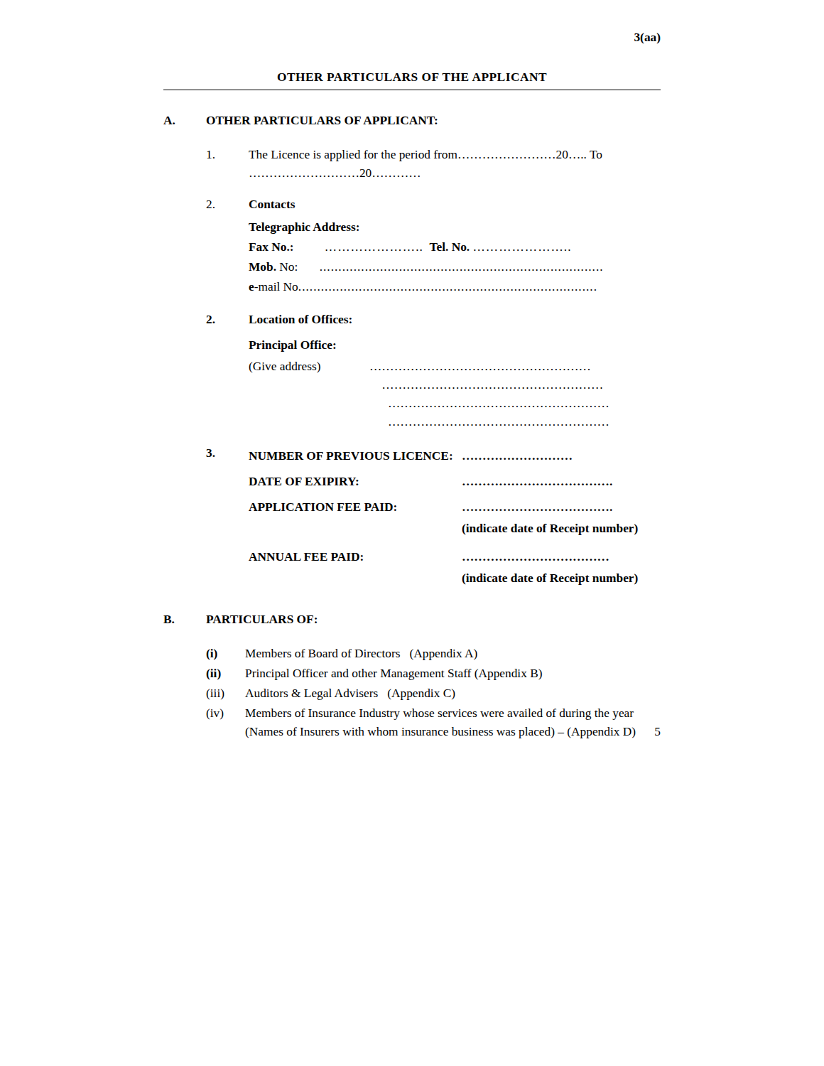3(aa)
OTHER PARTICULARS OF THE APPLICANT
A. OTHER PARTICULARS OF APPLICANT:
1. The Licence is applied for the period from……………………20….. To
………………………20…………
2. Contacts
Telegraphic Address:
Fax No.: ………………….. Tel. No. …………………..
Mob. No: ...........................................................................
e-mail No...............................................................................
2. Location of Offices:
Principal Office:
(Give address)………………………………………………
………………………………………………
………………………………………………
………………………………………………
3.
NUMBER OF PREVIOUS LICENCE: ………………………
DATE OF EXIPIRY: ……………………………….
APPLICATION FEE PAID: ……………………………….
(indicate date of Receipt number)
ANNUAL FEE PAID: ………………………………
(indicate date of Receipt number)
B. PARTICULARS OF:
(i) Members of Board of Directors (Appendix A)
(ii) Principal Officer and other Management Staff (Appendix B)
(iii) Auditors & Legal Advisers (Appendix C)
(iv) Members of Insurance Industry whose services were availed of during the year (Names of Insurers with whom insurance business was placed) – (Appendix D)
5